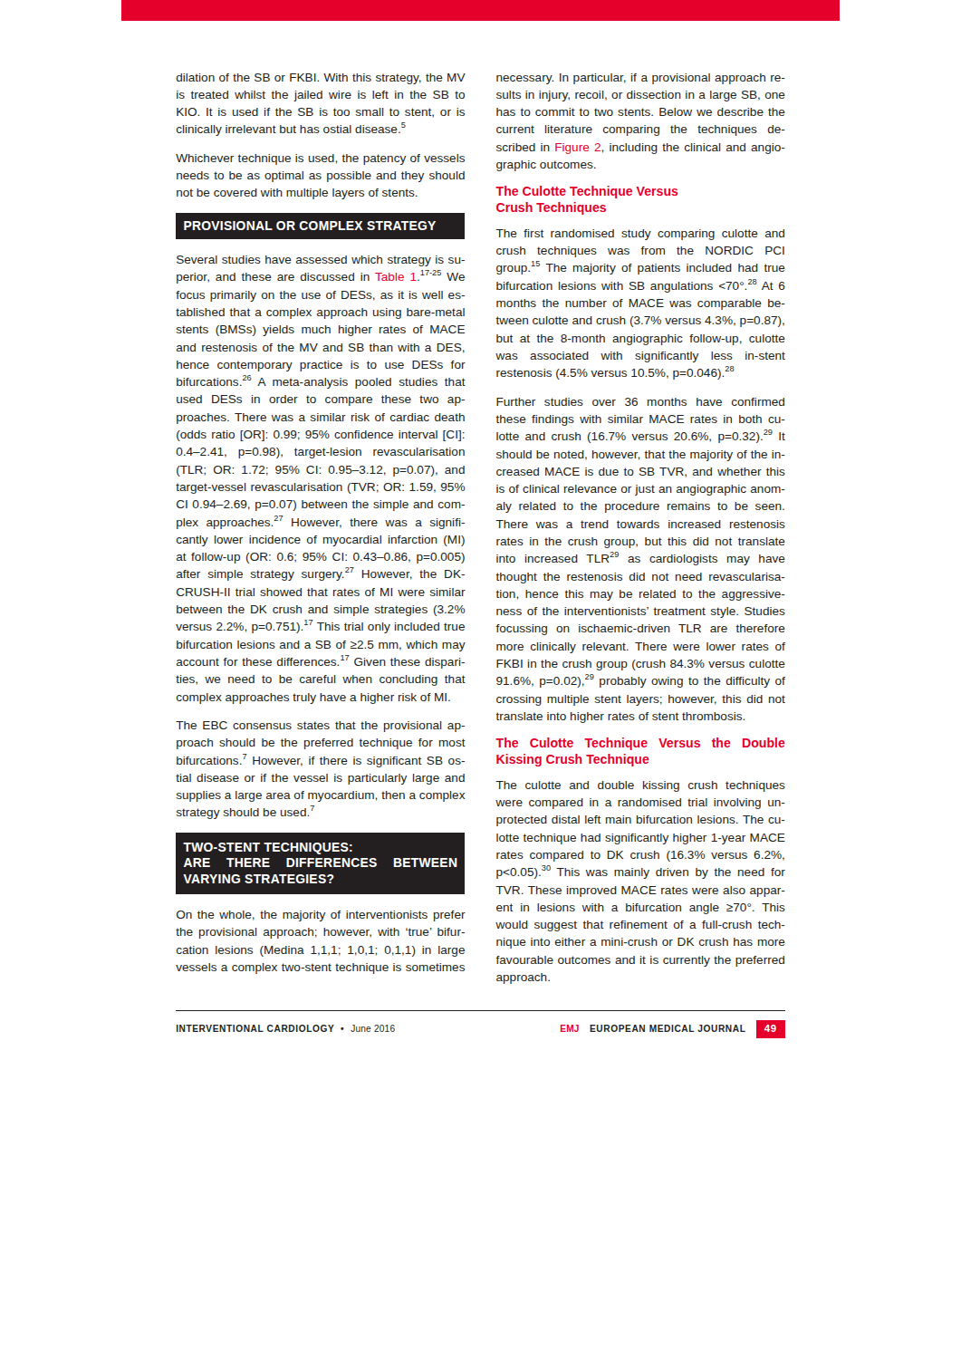dilation of the SB or FKBI. With this strategy, the MV is treated whilst the jailed wire is left in the SB to KIO. It is used if the SB is too small to stent, or is clinically irrelevant but has ostial disease.5
Whichever technique is used, the patency of vessels needs to be as optimal as possible and they should not be covered with multiple layers of stents.
Provisional or complex strategy
Several studies have assessed which strategy is superior, and these are discussed in Table 1.17-25 We focus primarily on the use of DESs, as it is well established that a complex approach using bare-metal stents (BMSs) yields much higher rates of MACE and restenosis of the MV and SB than with a DES, hence contemporary practice is to use DESs for bifurcations.26 A meta-analysis pooled studies that used DESs in order to compare these two approaches. There was a similar risk of cardiac death (odds ratio [OR]: 0.99; 95% confidence interval [CI]: 0.4–2.41, p=0.98), target-lesion revascularisation (TLR; OR: 1.72; 95% CI: 0.95–3.12, p=0.07), and target-vessel revascularisation (TVR; OR: 1.59, 95% CI 0.94–2.69, p=0.07) between the simple and complex approaches.27 However, there was a significantly lower incidence of myocardial infarction (MI) at follow-up (OR: 0.6; 95% CI: 0.43–0.86, p=0.005) after simple strategy surgery.27 However, the DK-CRUSH-II trial showed that rates of MI were similar between the DK crush and simple strategies (3.2% versus 2.2%, p=0.751).17 This trial only included true bifurcation lesions and a SB of ≥2.5 mm, which may account for these differences.17 Given these disparities, we need to be careful when concluding that complex approaches truly have a higher risk of MI.
The EBC consensus states that the provisional approach should be the preferred technique for most bifurcations.7 However, if there is significant SB ostial disease or if the vessel is particularly large and supplies a large area of myocardium, then a complex strategy should be used.7
Two-stent techniques:
are there differences between varying strategies?
On the whole, the majority of interventionists prefer the provisional approach; however, with ‘true’ bifurcation lesions (Medina 1,1,1; 1,0,1; 0,1,1) in large vessels a complex two-stent technique is sometimes necessary. In particular, if a provisional approach results in injury, recoil, or dissection in a large SB, one has to commit to two stents. Below we describe the current literature comparing the techniques described in Figure 2, including the clinical and angiographic outcomes.
The Culotte Technique Versus
Crush Techniques
The first randomised study comparing culotte and crush techniques was from the NORDIC PCI group.15 The majority of patients included had true bifurcation lesions with SB angulations <70°.28 At 6 months the number of MACE was comparable between culotte and crush (3.7% versus 4.3%, p=0.87), but at the 8-month angiographic follow-up, culotte was associated with significantly less in-stent restenosis (4.5% versus 10.5%, p=0.046).28
Further studies over 36 months have confirmed these findings with similar MACE rates in both culotte and crush (16.7% versus 20.6%, p=0.32).29 It should be noted, however, that the majority of the increased MACE is due to SB TVR, and whether this is of clinical relevance or just an angiographic anomaly related to the procedure remains to be seen. There was a trend towards increased restenosis rates in the crush group, but this did not translate into increased TLR29 as cardiologists may have thought the restenosis did not need revascularisation, hence this may be related to the aggressiveness of the interventionists’ treatment style. Studies focussing on ischaemic-driven TLR are therefore more clinically relevant. There were lower rates of FKBI in the crush group (crush 84.3% versus culotte 91.6%, p=0.02),29 probably owing to the difficulty of crossing multiple stent layers; however, this did not translate into higher rates of stent thrombosis.
The Culotte Technique Versus the Double Kissing Crush Technique
The culotte and double kissing crush techniques were compared in a randomised trial involving unprotected distal left main bifurcation lesions. The culotte technique had significantly higher 1-year MACE rates compared to DK crush (16.3% versus 6.2%, p<0.05).30 This was mainly driven by the need for TVR. These improved MACE rates were also apparent in lesions with a bifurcation angle ≥70°. This would suggest that refinement of a full-crush technique into either a mini-crush or DK crush has more favourable outcomes and it is currently the preferred approach.
INTERVENTIONAL CARDIOLOGY • June 2016
EMJ EUROPEAN MEDICAL JOURNAL 49